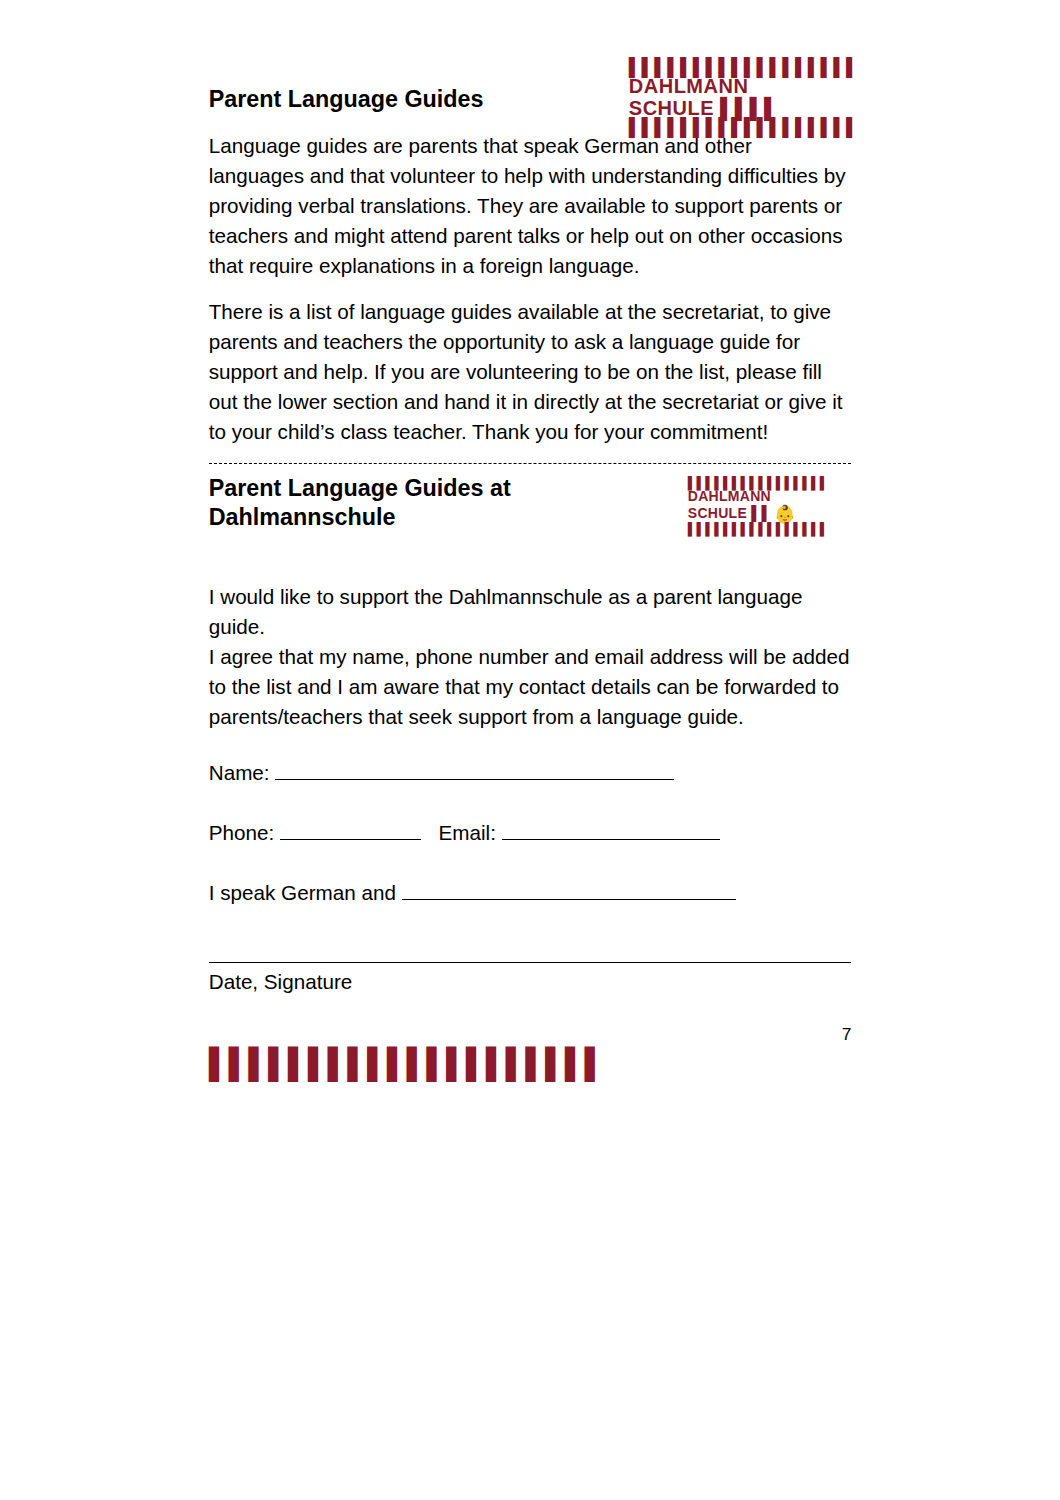▌▌▌▌▌▌▌▌▌▌▌▌▌▌▌▌▌▌
DAHLMANN
SCHULE ▌▌▌▌
▌▌▌▌▌▌▌▌▌▌▌▌▌▌▌▌▌▌
Parent Language Guides
Language guides are parents that speak German and other languages and that volunteer to help with understanding difficulties by providing verbal translations. They are available to support parents or teachers and might attend parent talks or help out on other occasions that require explanations in a foreign language.
There is a list of language guides available at the secretariat, to give parents and teachers the opportunity to ask a language guide for support and help. If you are volunteering to be on the list, please fill out the lower section and hand it in directly at the secretariat or give it to your child’s class teacher. Thank you for your commitment!
▌▌▌▌▌▌▌▌▌▌▌▌▌▌▌▌
DAHLMANN
SCHULE ▌▌👶
▌▌▌▌▌▌▌▌▌▌▌▌▌▌▌▌
Parent Language Guides at
Dahlmannschule
I would like to support the Dahlmannschule as a parent language guide.
I agree that my name, phone number and email address will be added to the list and I am aware that my contact details can be forwarded to parents/teachers that seek support from a language guide.
Name:
Phone: Email:
I speak German and
Date, Signature
▌▌▌▌▌▌▌▌▌▌▌▌▌▌▌▌▌▌▌▌
7